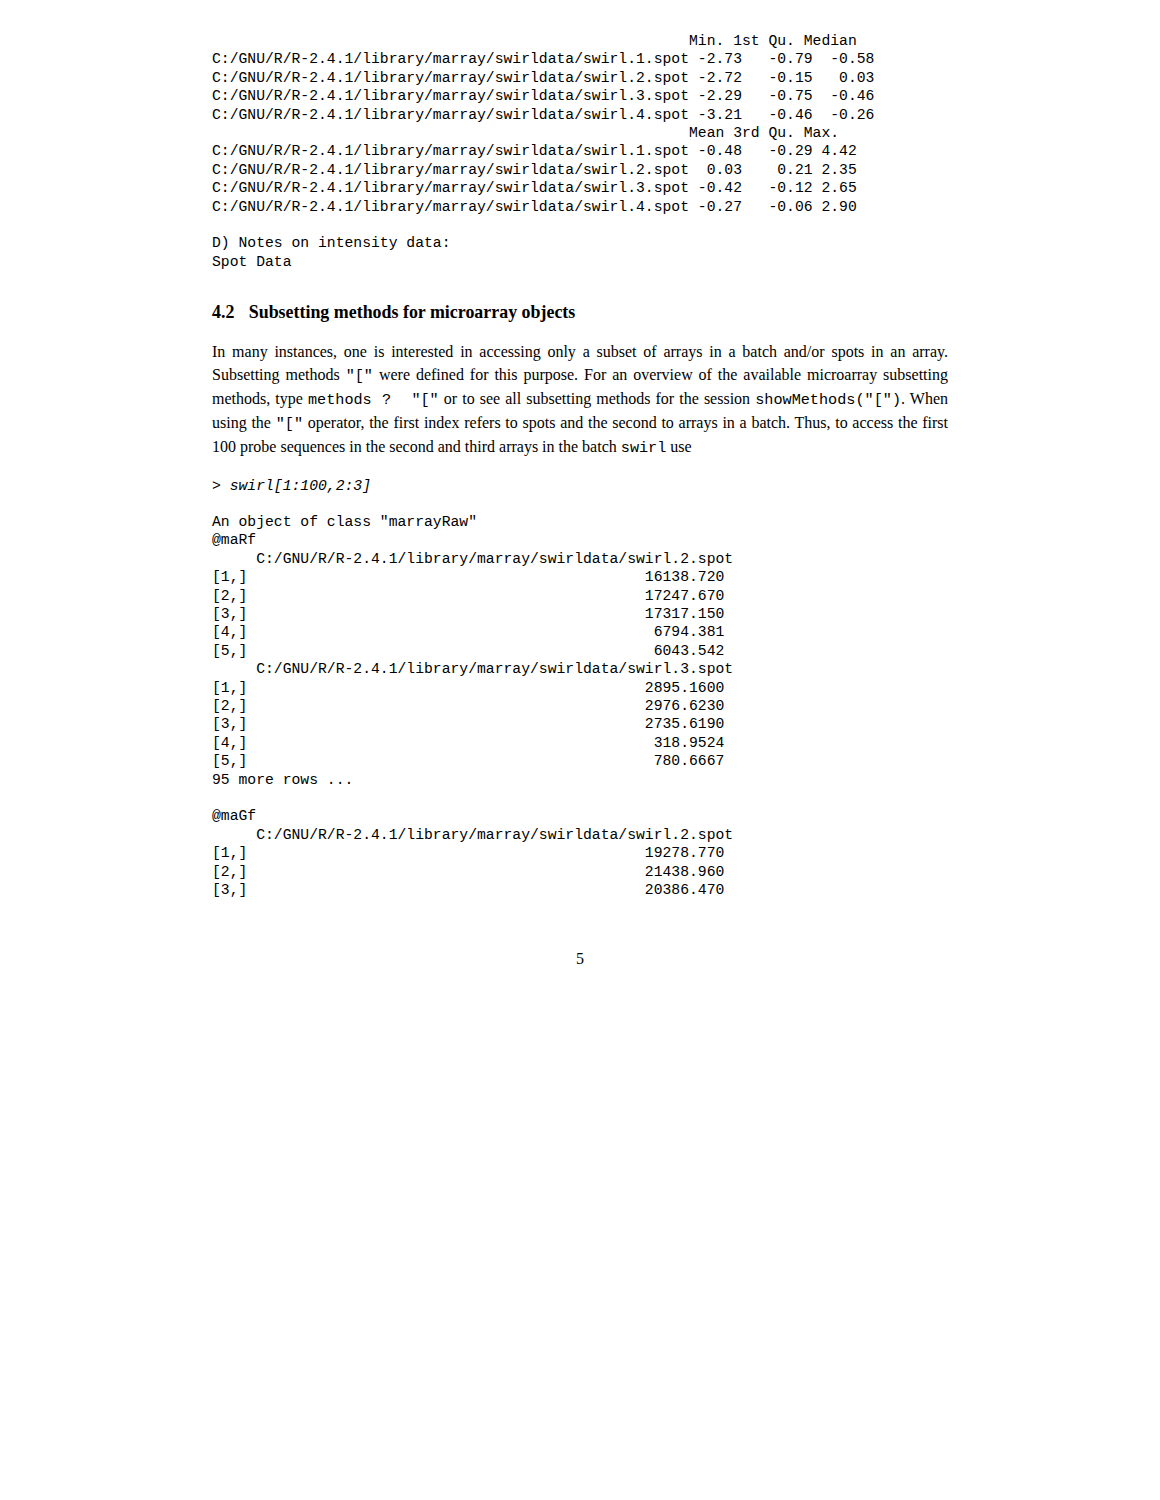Min. 1st Qu. Median
C:/GNU/R/R-2.4.1/library/marray/swirldata/swirl.1.spot -2.73   -0.79  -0.58
C:/GNU/R/R-2.4.1/library/marray/swirldata/swirl.2.spot -2.72   -0.15   0.03
C:/GNU/R/R-2.4.1/library/marray/swirldata/swirl.3.spot -2.29   -0.75  -0.46
C:/GNU/R/R-2.4.1/library/marray/swirldata/swirl.4.spot -3.21   -0.46  -0.26
                                                      Mean 3rd Qu. Max.
C:/GNU/R/R-2.4.1/library/marray/swirldata/swirl.1.spot -0.48   -0.29 4.42
C:/GNU/R/R-2.4.1/library/marray/swirldata/swirl.2.spot  0.03    0.21 2.35
C:/GNU/R/R-2.4.1/library/marray/swirldata/swirl.3.spot -0.42   -0.12 2.65
C:/GNU/R/R-2.4.1/library/marray/swirldata/swirl.4.spot -0.27   -0.06 2.90

D) Notes on intensity data:
Spot Data
4.2 Subsetting methods for microarray objects
In many instances, one is interested in accessing only a subset of arrays in a batch and/or spots in an array. Subsetting methods "[" were defined for this purpose. For an overview of the available microarray subsetting methods, type methods ? "[" or to see all subsetting methods for the session showMethods("["). When using the "[" operator, the first index refers to spots and the second to arrays in a batch. Thus, to access the first 100 probe sequences in the second and third arrays in the batch swirl use
> swirl[1:100,2:3]
An object of class "marrayRaw"
@maRf
     C:/GNU/R/R-2.4.1/library/marray/swirldata/swirl.2.spot
[1,]                                             16138.720
[2,]                                             17247.670
[3,]                                             17317.150
[4,]                                              6794.381
[5,]                                              6043.542
     C:/GNU/R/R-2.4.1/library/marray/swirldata/swirl.3.spot
[1,]                                             2895.1600
[2,]                                             2976.6230
[3,]                                             2735.6190
[4,]                                              318.9524
[5,]                                              780.6667
95 more rows ...

@maGf
     C:/GNU/R/R-2.4.1/library/marray/swirldata/swirl.2.spot
[1,]                                             19278.770
[2,]                                             21438.960
[3,]                                             20386.470
5